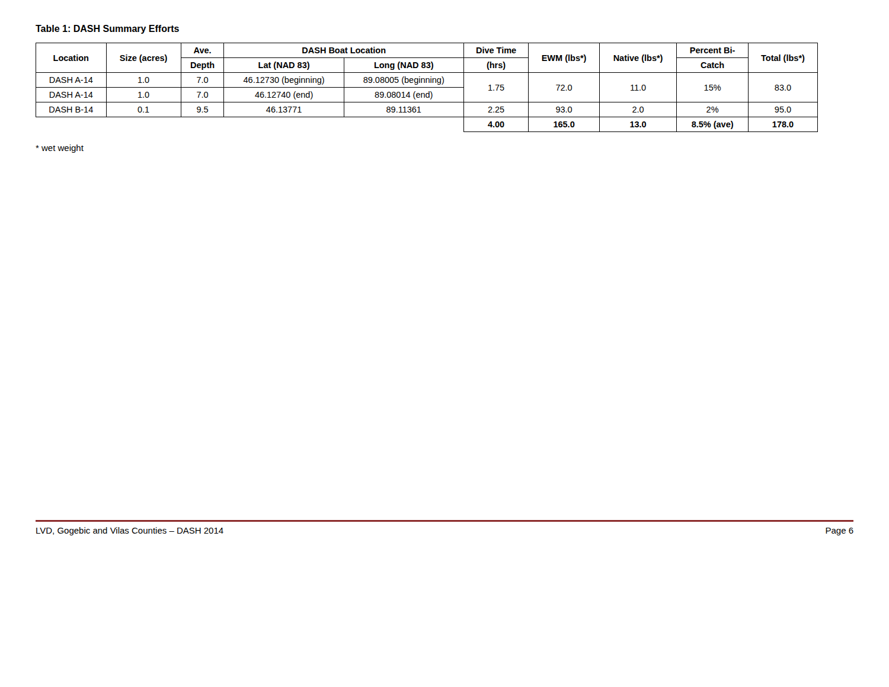Table 1: DASH Summary Efforts
| Location | Size (acres) | Ave. | DASH Boat Location | Dive Time | EWM (lbs*) | Native (lbs*) | Percent Bi- | Total (lbs*) |
| --- | --- | --- | --- | --- | --- | --- | --- | --- |
| Depth | Lat (NAD 83) | Long (NAD 83) | (hrs) | Catch |
| DASH A-14 | 1.0 | 7.0 | 46.12730 (beginning) | 89.08005 (beginning) | 1.75 | 72.0 | 11.0 | 15% | 83.0 |
| DASH A-14 | 1.0 | 7.0 | 46.12740 (end) | 89.08014 (end) |
| DASH B-14 | 0.1 | 9.5 | 46.13771 | 89.11361 | 2.25 | 93.0 | 2.0 | 2% | 95.0 |
| | | | | | 4.00 | 165.0 | 13.0 | 8.5% (ave) | 178.0 |
* wet weight
LVD, Gogebic and Vilas Counties – DASH 2014
Page 6